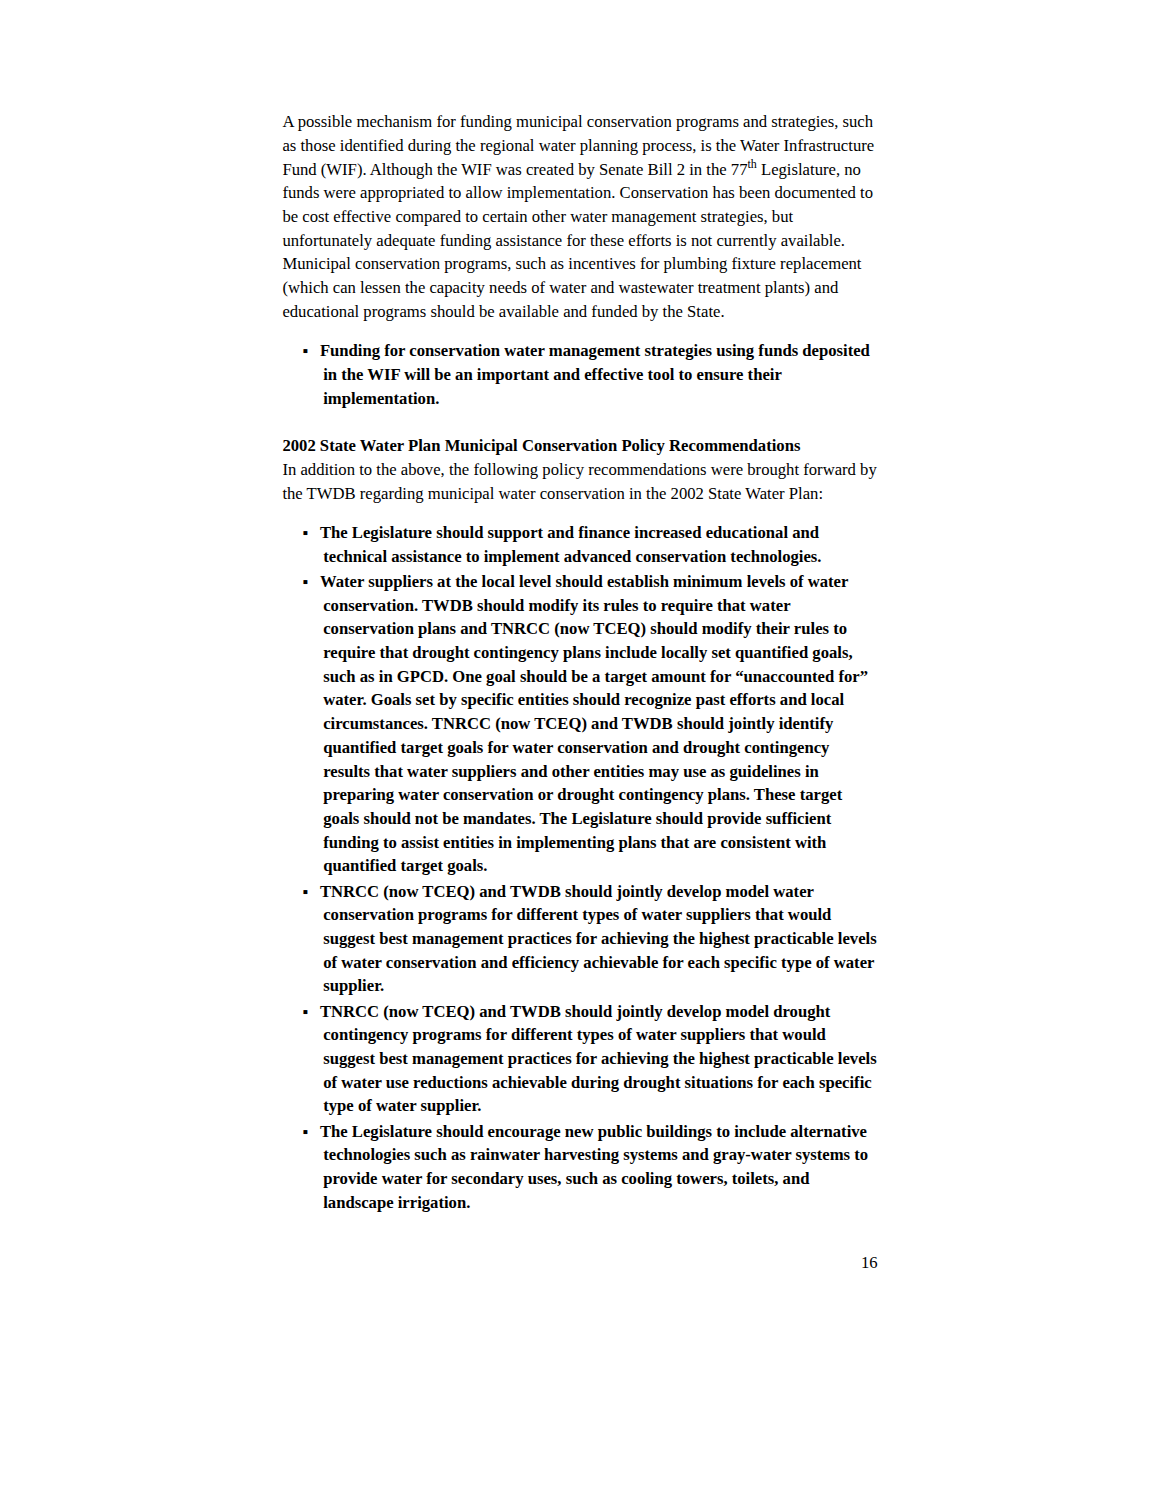A possible mechanism for funding municipal conservation programs and strategies, such as those identified during the regional water planning process, is the Water Infrastructure Fund (WIF). Although the WIF was created by Senate Bill 2 in the 77th Legislature, no funds were appropriated to allow implementation. Conservation has been documented to be cost effective compared to certain other water management strategies, but unfortunately adequate funding assistance for these efforts is not currently available. Municipal conservation programs, such as incentives for plumbing fixture replacement (which can lessen the capacity needs of water and wastewater treatment plants) and educational programs should be available and funded by the State.
Funding for conservation water management strategies using funds deposited in the WIF will be an important and effective tool to ensure their implementation.
2002 State Water Plan Municipal Conservation Policy Recommendations
In addition to the above, the following policy recommendations were brought forward by the TWDB regarding municipal water conservation in the 2002 State Water Plan:
The Legislature should support and finance increased educational and technical assistance to implement advanced conservation technologies.
Water suppliers at the local level should establish minimum levels of water conservation. TWDB should modify its rules to require that water conservation plans and TNRCC (now TCEQ) should modify their rules to require that drought contingency plans include locally set quantified goals, such as in GPCD. One goal should be a target amount for “unaccounted for” water. Goals set by specific entities should recognize past efforts and local circumstances. TNRCC (now TCEQ) and TWDB should jointly identify quantified target goals for water conservation and drought contingency results that water suppliers and other entities may use as guidelines in preparing water conservation or drought contingency plans. These target goals should not be mandates. The Legislature should provide sufficient funding to assist entities in implementing plans that are consistent with quantified target goals.
TNRCC (now TCEQ) and TWDB should jointly develop model water conservation programs for different types of water suppliers that would suggest best management practices for achieving the highest practicable levels of water conservation and efficiency achievable for each specific type of water supplier.
TNRCC (now TCEQ) and TWDB should jointly develop model drought contingency programs for different types of water suppliers that would suggest best management practices for achieving the highest practicable levels of water use reductions achievable during drought situations for each specific type of water supplier.
The Legislature should encourage new public buildings to include alternative technologies such as rainwater harvesting systems and gray-water systems to provide water for secondary uses, such as cooling towers, toilets, and landscape irrigation.
16